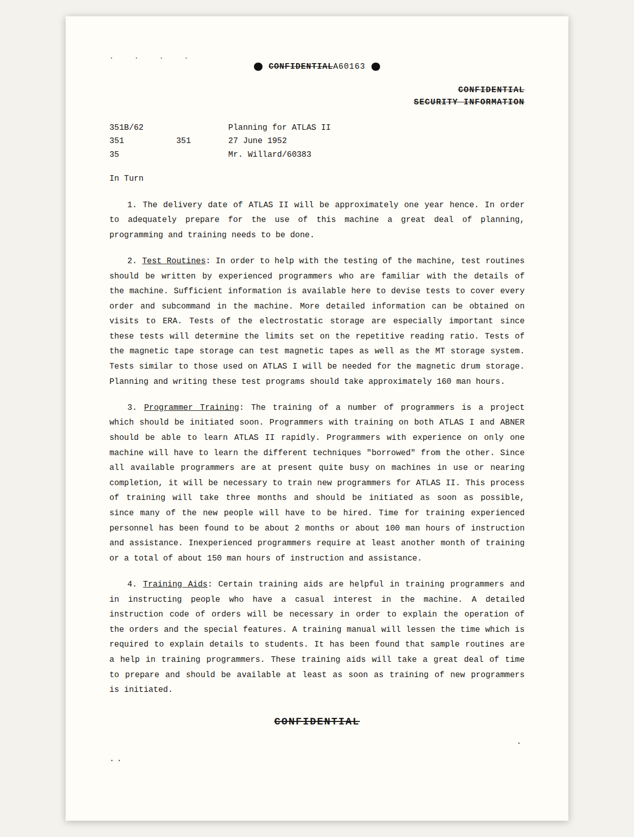. . . .
CONFIDENTIAL A60163
CONFIDENTIAL SECURITY INFORMATION
351B/62
Planning for ATLAS II
351
351
27 June 1952
35
Mr. Willard/60383
In Turn
1. The delivery date of ATLAS II will be approximately one year hence. In order to adequately prepare for the use of this machine a great deal of planning, programming and training needs to be done.
2. Test Routines: In order to help with the testing of the machine, test routines should be written by experienced programmers who are familiar with the details of the machine. Sufficient information is available here to devise tests to cover every order and subcommand in the machine. More detailed information can be obtained on visits to ERA. Tests of the electrostatic storage are especially important since these tests will determine the limits set on the repetitive reading ratio. Tests of the magnetic tape storage can test magnetic tapes as well as the MT storage system. Tests similar to those used on ATLAS I will be needed for the magnetic drum storage. Planning and writing these test programs should take approximately 160 man hours.
3. Programmer Training: The training of a number of programmers is a project which should be initiated soon. Programmers with training on both ATLAS I and ABNER should be able to learn ATLAS II rapidly. Programmers with experience on only one machine will have to learn the different techniques "borrowed" from the other. Since all available programmers are at present quite busy on machines in use or nearing completion, it will be necessary to train new programmers for ATLAS II. This process of training will take three months and should be initiated as soon as possible, since many of the new people will have to be hired. Time for training experienced personnel has been found to be about 2 months or about 100 man hours of instruction and assistance. Inexperienced programmers require at least another month of training or a total of about 150 man hours of instruction and assistance.
4. Training Aids: Certain training aids are helpful in training programmers and in instructing people who have a casual interest in the machine. A detailed instruction code of orders will be necessary in order to explain the operation of the orders and the special features. A training manual will lessen the time which is required to explain details to students. It has been found that sample routines are a help in training programmers. These training aids will take a great deal of time to prepare and should be available at least as soon as training of new programmers is initiated.
CONFIDENTIAL
.
..